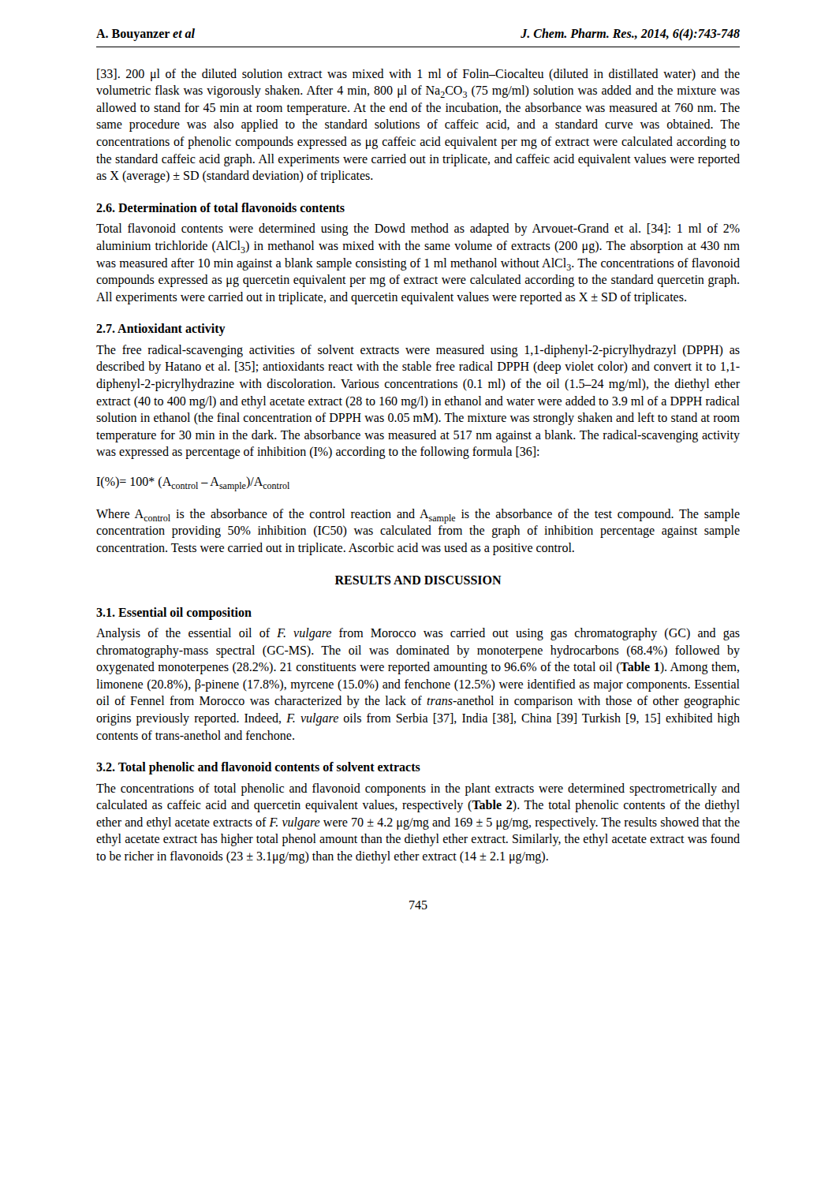A. Bouyanzer et al J. Chem. Pharm. Res., 2014, 6(4):743-748
[33]. 200 μl of the diluted solution extract was mixed with 1 ml of Folin–Ciocalteu (diluted in distillated water) and the volumetric flask was vigorously shaken. After 4 min, 800 μl of Na2CO3 (75 mg/ml) solution was added and the mixture was allowed to stand for 45 min at room temperature. At the end of the incubation, the absorbance was measured at 760 nm. The same procedure was also applied to the standard solutions of caffeic acid, and a standard curve was obtained. The concentrations of phenolic compounds expressed as μg caffeic acid equivalent per mg of extract were calculated according to the standard caffeic acid graph. All experiments were carried out in triplicate, and caffeic acid equivalent values were reported as X (average) ± SD (standard deviation) of triplicates.
2.6. Determination of total flavonoids contents
Total flavonoid contents were determined using the Dowd method as adapted by Arvouet-Grand et al. [34]: 1 ml of 2% aluminium trichloride (AlCl3) in methanol was mixed with the same volume of extracts (200 μg). The absorption at 430 nm was measured after 10 min against a blank sample consisting of 1 ml methanol without AlCl3. The concentrations of flavonoid compounds expressed as μg quercetin equivalent per mg of extract were calculated according to the standard quercetin graph. All experiments were carried out in triplicate, and quercetin equivalent values were reported as X ± SD of triplicates.
2.7. Antioxidant activity
The free radical-scavenging activities of solvent extracts were measured using 1,1-diphenyl-2-picrylhydrazyl (DPPH) as described by Hatano et al. [35]; antioxidants react with the stable free radical DPPH (deep violet color) and convert it to 1,1-diphenyl-2-picrylhydrazine with discoloration. Various concentrations (0.1 ml) of the oil (1.5–24 mg/ml), the diethyl ether extract (40 to 400 mg/l) and ethyl acetate extract (28 to 160 mg/l) in ethanol and water were added to 3.9 ml of a DPPH radical solution in ethanol (the final concentration of DPPH was 0.05 mM). The mixture was strongly shaken and left to stand at room temperature for 30 min in the dark. The absorbance was measured at 517 nm against a blank. The radical-scavenging activity was expressed as percentage of inhibition (I%) according to the following formula [36]:
I(%)= 100* (Acontrol – Asample)/Acontrol
Where Acontrol is the absorbance of the control reaction and Asample is the absorbance of the test compound. The sample concentration providing 50% inhibition (IC50) was calculated from the graph of inhibition percentage against sample concentration. Tests were carried out in triplicate. Ascorbic acid was used as a positive control.
RESULTS AND DISCUSSION
3.1. Essential oil composition
Analysis of the essential oil of F. vulgare from Morocco was carried out using gas chromatography (GC) and gas chromatography-mass spectral (GC-MS). The oil was dominated by monoterpene hydrocarbons (68.4%) followed by oxygenated monoterpenes (28.2%). 21 constituents were reported amounting to 96.6% of the total oil (Table 1). Among them, limonene (20.8%), β-pinene (17.8%), myrcene (15.0%) and fenchone (12.5%) were identified as major components. Essential oil of Fennel from Morocco was characterized by the lack of trans-anethol in comparison with those of other geographic origins previously reported. Indeed, F. vulgare oils from Serbia [37], India [38], China [39] Turkish [9, 15] exhibited high contents of trans-anethol and fenchone.
3.2. Total phenolic and flavonoid contents of solvent extracts
The concentrations of total phenolic and flavonoid components in the plant extracts were determined spectrometrically and calculated as caffeic acid and quercetin equivalent values, respectively (Table 2). The total phenolic contents of the diethyl ether and ethyl acetate extracts of F. vulgare were 70 ± 4.2 μg/mg and 169 ± 5 μg/mg, respectively. The results showed that the ethyl acetate extract has higher total phenol amount than the diethyl ether extract. Similarly, the ethyl acetate extract was found to be richer in flavonoids (23 ± 3.1μg/mg) than the diethyl ether extract (14 ± 2.1 μg/mg).
745